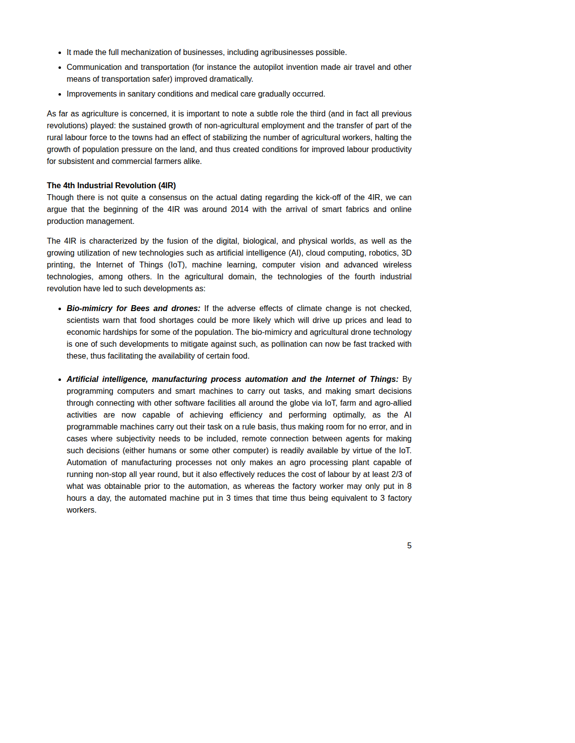It made the full mechanization of businesses, including agribusinesses possible.
Communication and transportation (for instance the autopilot invention made air travel and other means of transportation safer) improved dramatically.
Improvements in sanitary conditions and medical care gradually occurred.
As far as agriculture is concerned, it is important to note a subtle role the third (and in fact all previous revolutions) played: the sustained growth of non-agricultural employment and the transfer of part of the rural labour force to the towns had an effect of stabilizing the number of agricultural workers, halting the growth of population pressure on the land, and thus created conditions for improved labour productivity for subsistent and commercial farmers alike.
The 4th Industrial Revolution (4IR)
Though there is not quite a consensus on the actual dating regarding the kick-off of the 4IR, we can argue that the beginning of the 4IR was around 2014 with the arrival of smart fabrics and online production management.
The 4IR is characterized by the fusion of the digital, biological, and physical worlds, as well as the growing utilization of new technologies such as artificial intelligence (AI), cloud computing, robotics, 3D printing, the Internet of Things (IoT), machine learning, computer vision and advanced wireless technologies, among others. In the agricultural domain, the technologies of the fourth industrial revolution have led to such developments as:
Bio-mimicry for Bees and drones: If the adverse effects of climate change is not checked, scientists warn that food shortages could be more likely which will drive up prices and lead to economic hardships for some of the population. The bio-mimicry and agricultural drone technology is one of such developments to mitigate against such, as pollination can now be fast tracked with these, thus facilitating the availability of certain food.
Artificial intelligence, manufacturing process automation and the Internet of Things: By programming computers and smart machines to carry out tasks, and making smart decisions through connecting with other software facilities all around the globe via IoT, farm and agro-allied activities are now capable of achieving efficiency and performing optimally, as the AI programmable machines carry out their task on a rule basis, thus making room for no error, and in cases where subjectivity needs to be included, remote connection between agents for making such decisions (either humans or some other computer) is readily available by virtue of the IoT. Automation of manufacturing processes not only makes an agro processing plant capable of running non-stop all year round, but it also effectively reduces the cost of labour by at least 2/3 of what was obtainable prior to the automation, as whereas the factory worker may only put in 8 hours a day, the automated machine put in 3 times that time thus being equivalent to 3 factory workers.
5